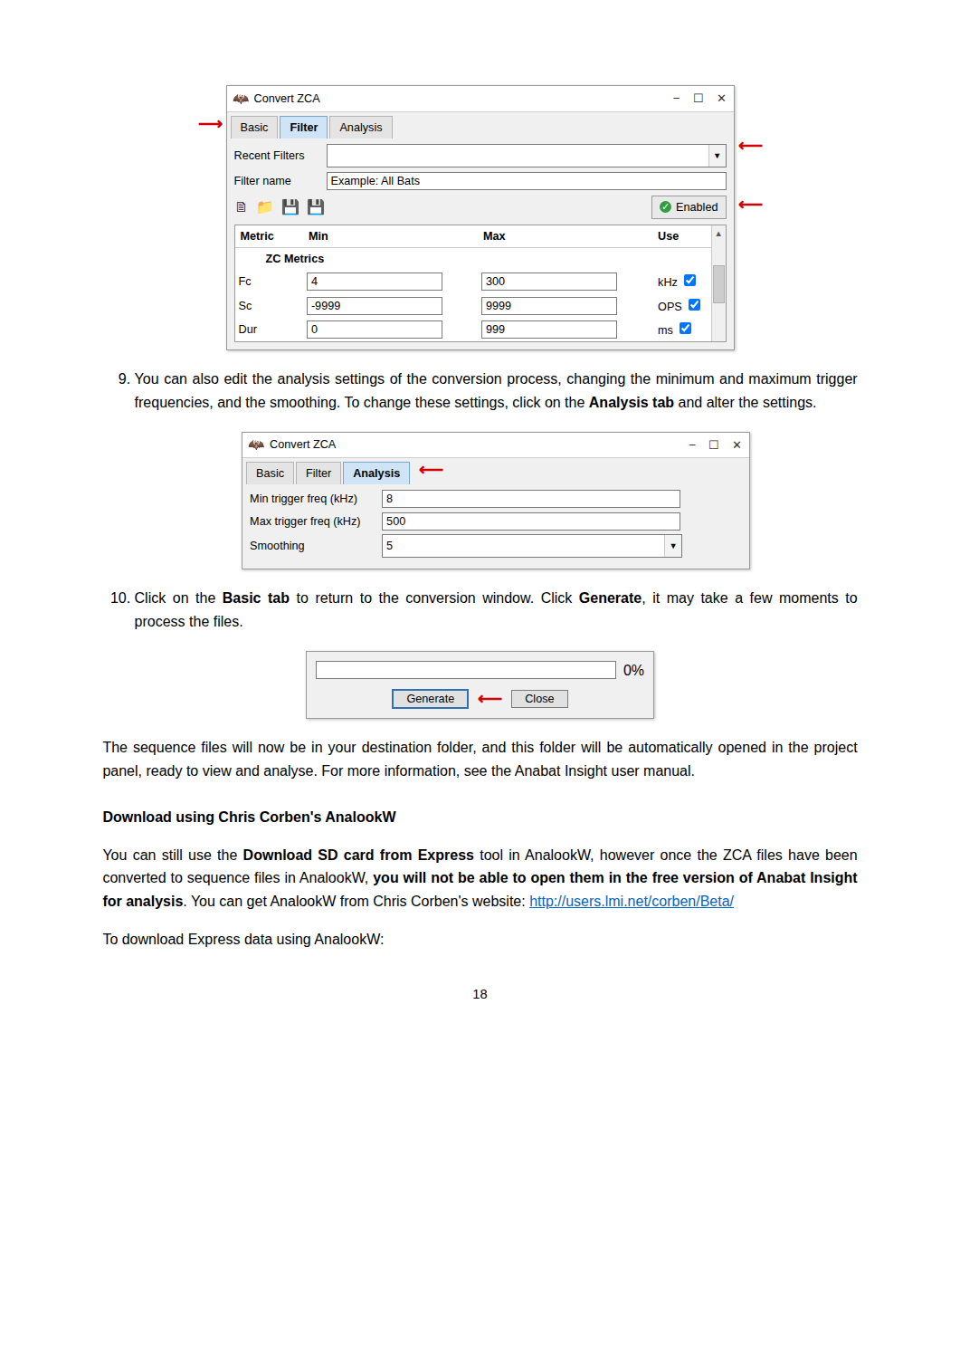⟶
🦇Convert ZCA
−☐✕
Basic
Filter
Analysis
Recent Filters
▼
Filter name
🗎 📁 💾 💾
✓Enabled
| Metric | Min | Max | Use |
| --- | --- | --- | --- |
| ZC Metrics |
| Fc | | | kHz |
| Sc | | | OPS |
| Dur | | | ms |
▲
⟵ ⟵
You can also edit the analysis settings of the conversion process, changing the minimum and maximum trigger frequencies, and the smoothing. To change these settings, click on the Analysis tab and alter the settings.
🦇Convert ZCA
−☐✕
Basic
Filter
Analysis
⟵
Min trigger freq (kHz)
Max trigger freq (kHz)
Smoothing
5
▼
Click on the Basic tab to return to the conversion window. Click Generate, it may take a few moments to process the files.
0%
Generate ⟵ Close
The sequence files will now be in your destination folder, and this folder will be automatically opened in the project panel, ready to view and analyse. For more information, see the Anabat Insight user manual.
Download using Chris Corben's AnalookW
You can still use the Download SD card from Express tool in AnalookW, however once the ZCA files have been converted to sequence files in AnalookW, you will not be able to open them in the free version of Anabat Insight for analysis. You can get AnalookW from Chris Corben's website: http://users.lmi.net/corben/Beta/
To download Express data using AnalookW:
18